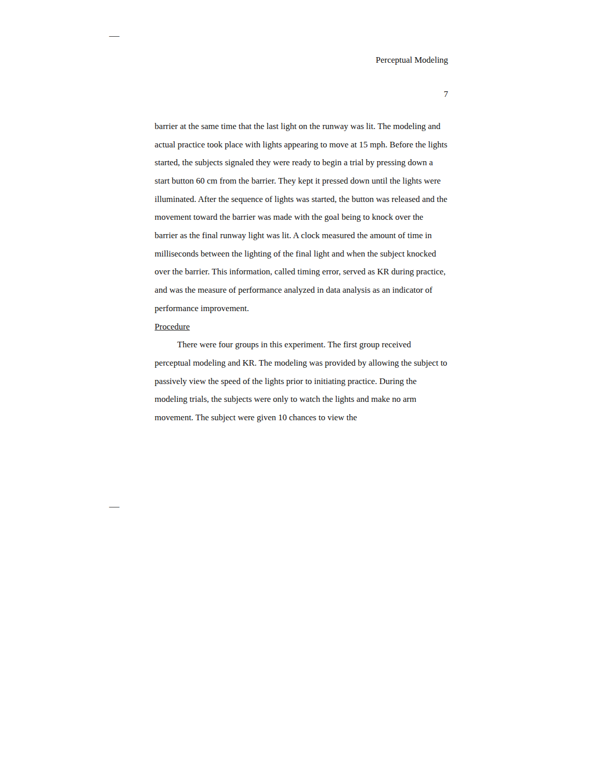—
Perceptual Modeling 7
barrier at the same time that the last light on the runway was lit. The modeling and actual practice took place with lights appearing to move at 15 mph. Before the lights started, the subjects signaled they were ready to begin a trial by pressing down a start button 60 cm from the barrier. They kept it pressed down until the lights were illuminated. After the sequence of lights was started, the button was released and the movement toward the barrier was made with the goal being to knock over the barrier as the final runway light was lit. A clock measured the amount of time in milliseconds between the lighting of the final light and when the subject knocked over the barrier. This information, called timing error, served as KR during practice, and was the measure of performance analyzed in data analysis as an indicator of performance improvement.
Procedure
There were four groups in this experiment. The first group received perceptual modeling and KR. The modeling was provided by allowing the subject to passively view the speed of the lights prior to initiating practice. During the modeling trials, the subjects were only to watch the lights and make no arm movement. The subject were given 10 chances to view the
—